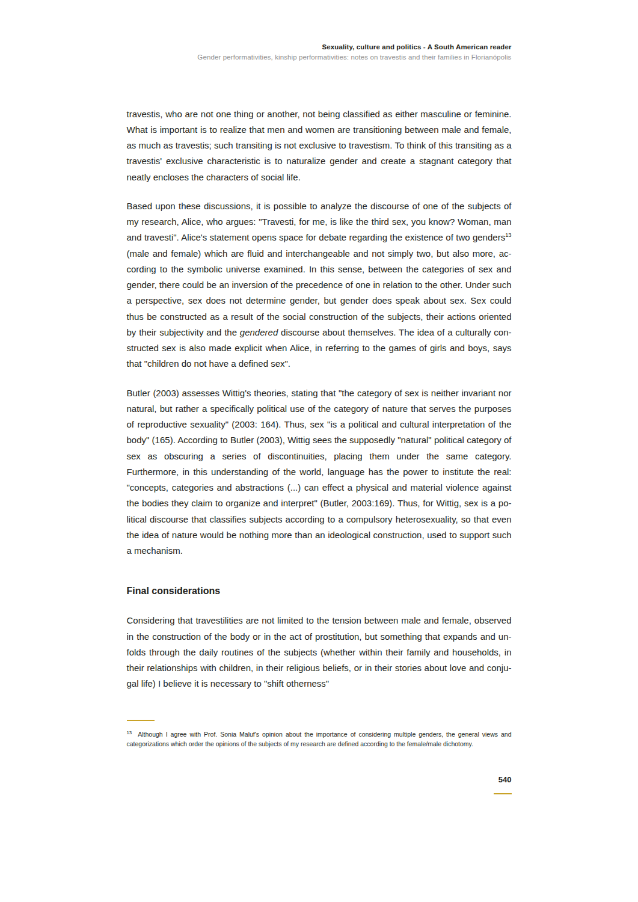Sexuality, culture and politics - A South American reader
Gender performativities, kinship performativities: notes on travestis and their families in Florianópolis
travestis, who are not one thing or another, not being classified as either masculine or feminine. What is important is to realize that men and women are transitioning between male and female, as much as travestis; such transiting is not exclusive to travestism. To think of this transiting as a travestis' exclusive characteristic is to naturalize gender and create a stagnant category that neatly encloses the characters of social life.
Based upon these discussions, it is possible to analyze the discourse of one of the subjects of my research, Alice, who argues: "Travesti, for me, is like the third sex, you know? Woman, man and travesti". Alice's statement opens space for debate regarding the existence of two genders13 (male and female) which are fluid and interchangeable and not simply two, but also more, according to the symbolic universe examined. In this sense, between the categories of sex and gender, there could be an inversion of the precedence of one in relation to the other. Under such a perspective, sex does not determine gender, but gender does speak about sex. Sex could thus be constructed as a result of the social construction of the subjects, their actions oriented by their subjectivity and the gendered discourse about themselves. The idea of a culturally constructed sex is also made explicit when Alice, in referring to the games of girls and boys, says that "children do not have a defined sex".
Butler (2003) assesses Wittig's theories, stating that "the category of sex is neither invariant nor natural, but rather a specifically political use of the category of nature that serves the purposes of reproductive sexuality" (2003: 164). Thus, sex "is a political and cultural interpretation of the body" (165). According to Butler (2003), Wittig sees the supposedly "natural" political category of sex as obscuring a series of discontinuities, placing them under the same category. Furthermore, in this understanding of the world, language has the power to institute the real: "concepts, categories and abstractions (...) can effect a physical and material violence against the bodies they claim to organize and interpret" (Butler, 2003:169). Thus, for Wittig, sex is a political discourse that classifies subjects according to a compulsory heterosexuality, so that even the idea of nature would be nothing more than an ideological construction, used to support such a mechanism.
Final considerations
Considering that travestilities are not limited to the tension between male and female, observed in the construction of the body or in the act of prostitution, but something that expands and unfolds through the daily routines of the subjects (whether within their family and households, in their relationships with children, in their religious beliefs, or in their stories about love and conjugal life) I believe it is necessary to "shift otherness"
13 Although I agree with Prof. Sonia Maluf's opinion about the importance of considering multiple genders, the general views and categorizations which order the opinions of the subjects of my research are defined according to the female/male dichotomy.
540